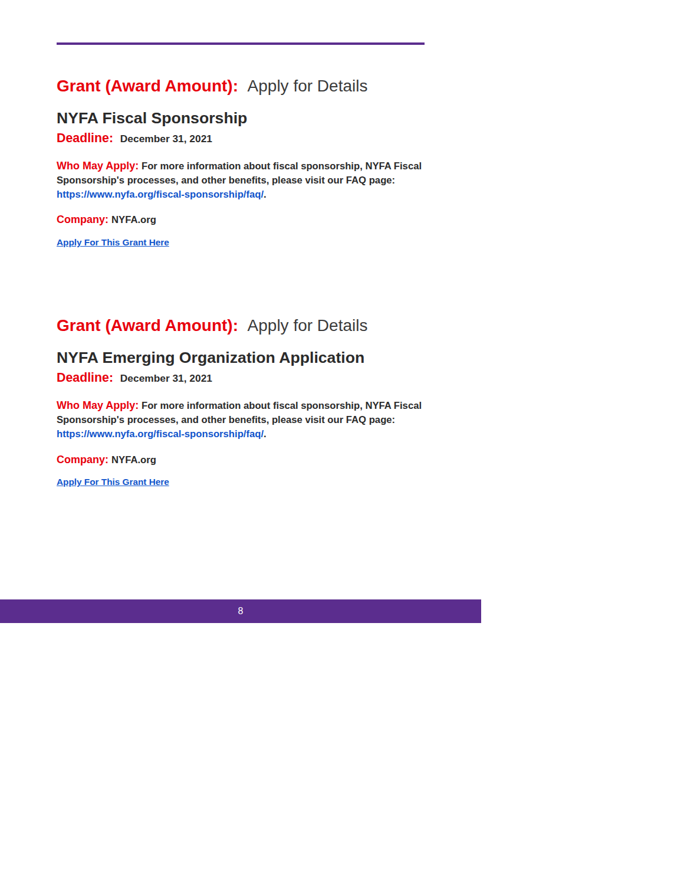Grant (Award Amount): Apply for Details
NYFA Fiscal Sponsorship
Deadline: December 31, 2021
Who May Apply: For more information about fiscal sponsorship, NYFA Fiscal Sponsorship's processes, and other benefits, please visit our FAQ page: https://www.nyfa.org/fiscal-sponsorship/faq/.
Company: NYFA.org
Apply For This Grant Here
Grant (Award Amount): Apply for Details
NYFA Emerging Organization Application
Deadline: December 31, 2021
Who May Apply: For more information about fiscal sponsorship, NYFA Fiscal Sponsorship's processes, and other benefits, please visit our FAQ page: https://www.nyfa.org/fiscal-sponsorship/faq/.
Company: NYFA.org
Apply For This Grant Here
8